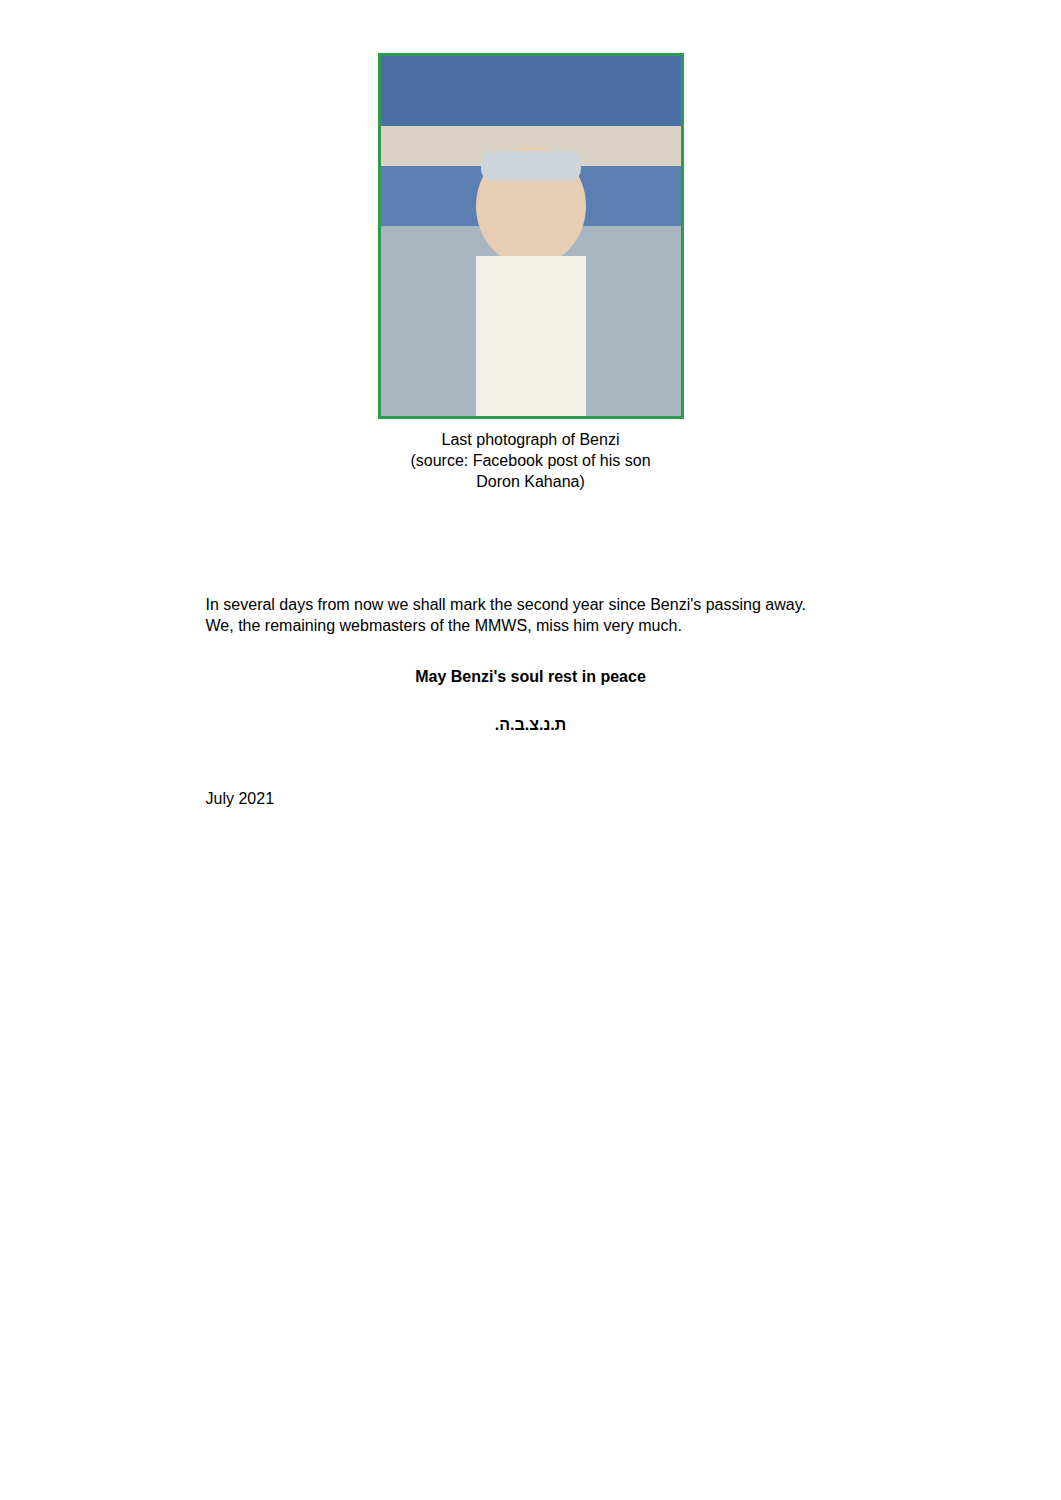Last photograph of Benzi
(source: Facebook post of his son
Doron Kahana)
In several days from now we shall mark the second year since Benzi's passing away.
We, the remaining webmasters of the MMWS, miss him very much.
May Benzi's soul rest in peace
ת.נ.צ.ב.ה.
July 2021